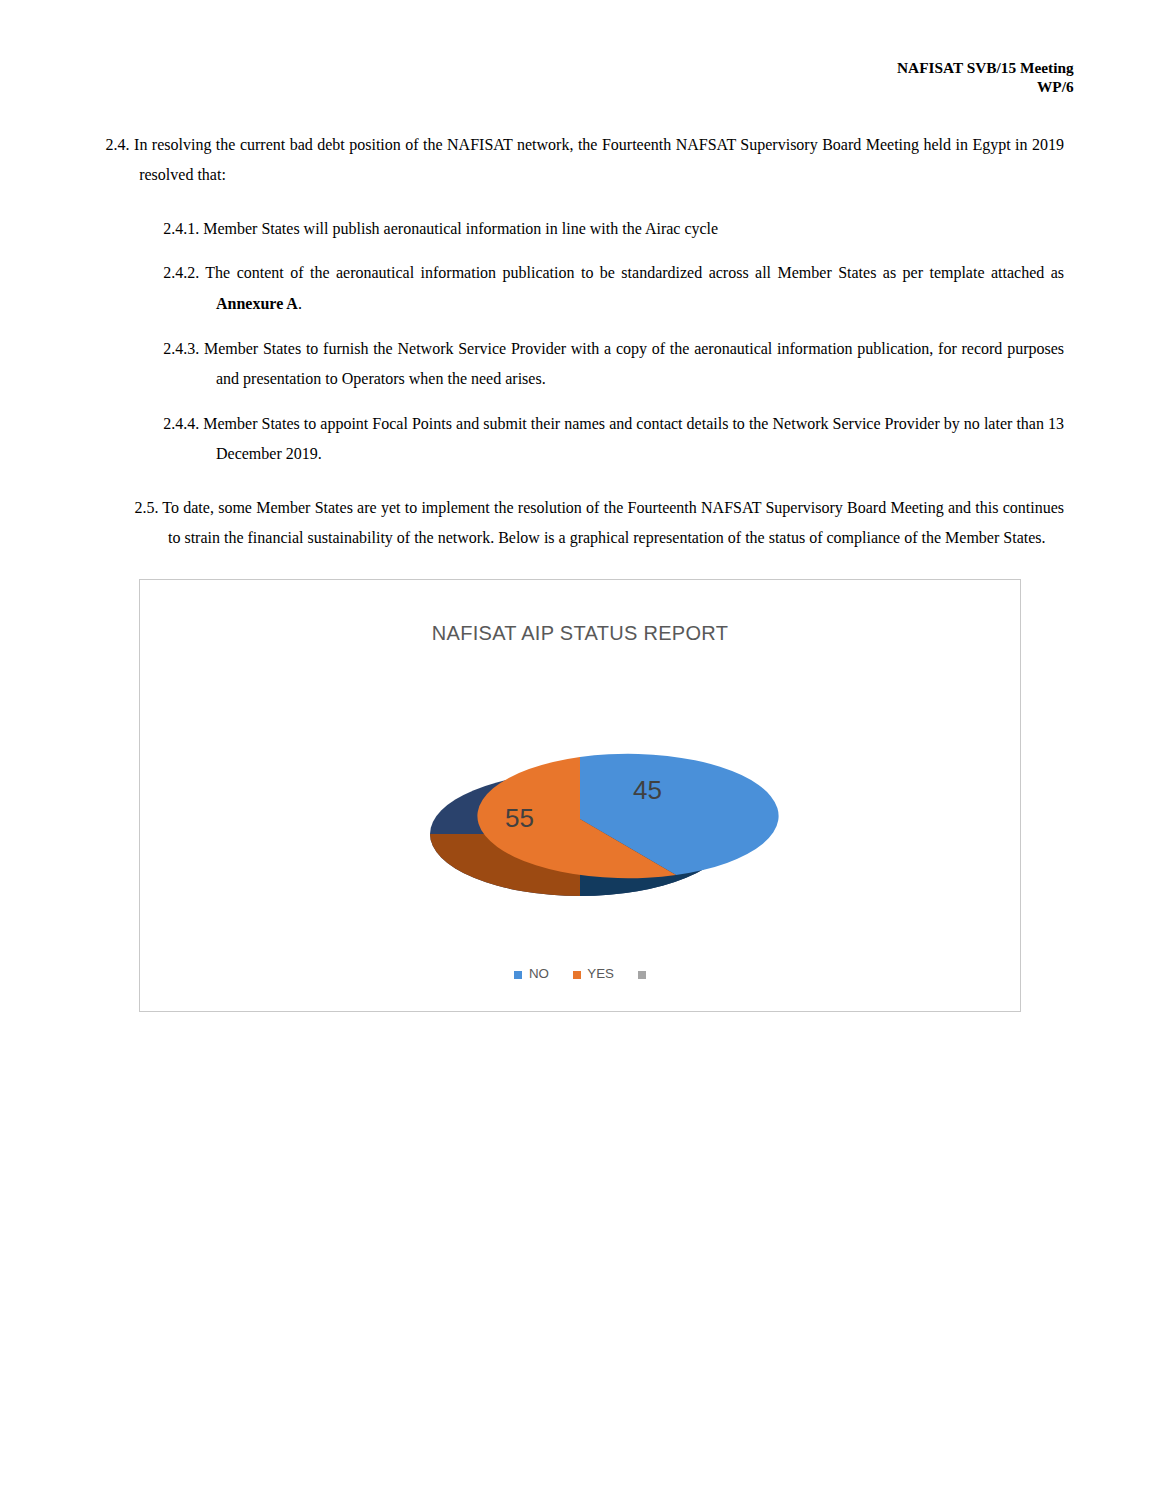NAFISAT SVB/15 Meeting
WP/6
2.4. In resolving the current bad debt position of the NAFISAT network, the Fourteenth NAFSAT Supervisory Board Meeting held in Egypt in 2019 resolved that:
2.4.1. Member States will publish aeronautical information in line with the Airac cycle
2.4.2. The content of the aeronautical information publication to be standardized across all Member States as per template attached as Annexure A.
2.4.3. Member States to furnish the Network Service Provider with a copy of the aeronautical information publication, for record purposes and presentation to Operators when the need arises.
2.4.4. Member States to appoint Focal Points and submit their names and contact details to the Network Service Provider by no later than 13 December 2019.
2.5. To date, some Member States are yet to implement the resolution of the Fourteenth NAFSAT Supervisory Board Meeting and this continues to strain the financial sustainability of the network. Below is a graphical representation of the status of compliance of the Member States.
NAFISAT AIP STATUS REPORT
45 55
NO YES